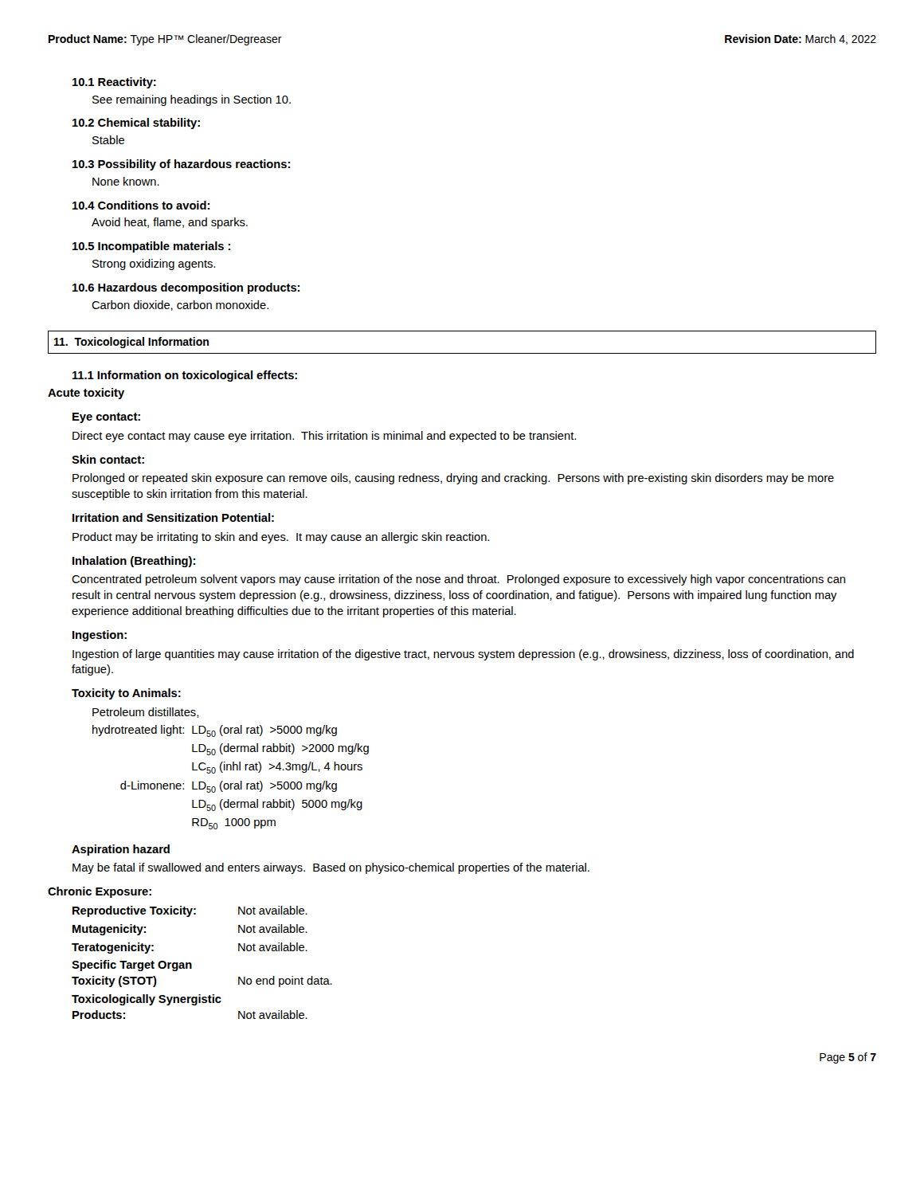Product Name: Type HP™ Cleaner/Degreaser
Revision Date: March 4, 2022
10.1 Reactivity:
See remaining headings in Section 10.
10.2 Chemical stability:
Stable
10.3 Possibility of hazardous reactions:
None known.
10.4 Conditions to avoid:
Avoid heat, flame, and sparks.
10.5 Incompatible materials :
Strong oxidizing agents.
10.6 Hazardous decomposition products:
Carbon dioxide, carbon monoxide.
11. Toxicological Information
11.1 Information on toxicological effects:
Acute toxicity
Eye contact:
Direct eye contact may cause eye irritation. This irritation is minimal and expected to be transient.
Skin contact:
Prolonged or repeated skin exposure can remove oils, causing redness, drying and cracking. Persons with pre-existing skin disorders may be more susceptible to skin irritation from this material.
Irritation and Sensitization Potential:
Product may be irritating to skin and eyes. It may cause an allergic skin reaction.
Inhalation (Breathing):
Concentrated petroleum solvent vapors may cause irritation of the nose and throat. Prolonged exposure to excessively high vapor concentrations can result in central nervous system depression (e.g., drowsiness, dizziness, loss of coordination, and fatigue). Persons with impaired lung function may experience additional breathing difficulties due to the irritant properties of this material.
Ingestion:
Ingestion of large quantities may cause irritation of the digestive tract, nervous system depression (e.g., drowsiness, dizziness, loss of coordination, and fatigue).
Toxicity to Animals:
| Petroleum distillates, |
| hydrotreated light: | LD 50 (oral rat) >5000 mg/kg |
| | LD 50 (dermal rabbit) >2000 mg/kg |
| | LC 50 (inhl rat) >4.3mg/L, 4 hours |
| d-Limonene: | LD 50 (oral rat) >5000 mg/kg |
| | LD 50 (dermal rabbit) 5000 mg/kg |
| | RD 50 1000 ppm |
Aspiration hazard
May be fatal if swallowed and enters airways. Based on physico-chemical properties of the material.
Chronic Exposure:
| Reproductive Toxicity: | Not available. |
| Mutagenicity: | Not available. |
| Teratogenicity: | Not available. |
| Specific Target Organ Toxicity (STOT) | No end point data. |
| Toxicologically Synergistic Products: | Not available. |
Page 5 of 7